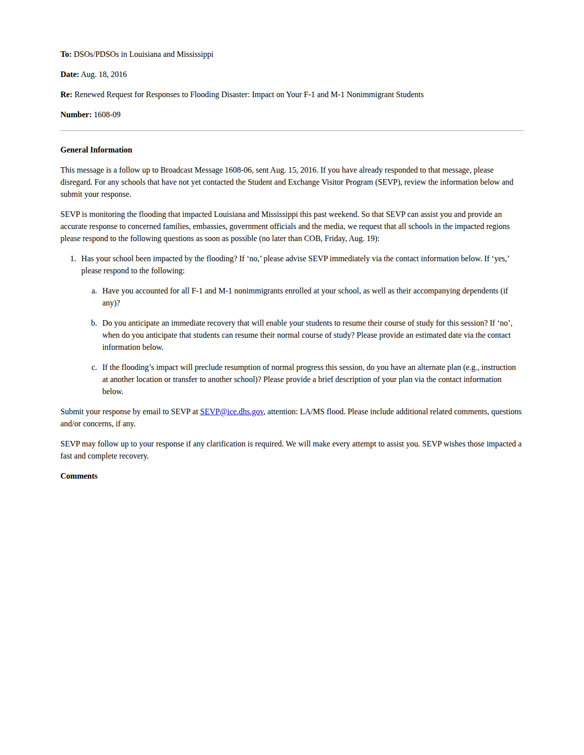To: DSOs/PDSOs in Louisiana and Mississippi
Date: Aug. 18, 2016
Re: Renewed Request for Responses to Flooding Disaster: Impact on Your F-1 and M-1 Nonimmigrant Students
Number: 1608-09
General Information
This message is a follow up to Broadcast Message 1608-06, sent Aug. 15, 2016. If you have already responded to that message, please disregard. For any schools that have not yet contacted the Student and Exchange Visitor Program (SEVP), review the information below and submit your response.
SEVP is monitoring the flooding that impacted Louisiana and Mississippi this past weekend. So that SEVP can assist you and provide an accurate response to concerned families, embassies, government officials and the media, we request that all schools in the impacted regions please respond to the following questions as soon as possible (no later than COB, Friday, Aug. 19):
Has your school been impacted by the flooding? If ‘no,’ please advise SEVP immediately via the contact information below. If ‘yes,’ please respond to the following:
Have you accounted for all F-1 and M-1 nonimmigrants enrolled at your school, as well as their accompanying dependents (if any)?
Do you anticipate an immediate recovery that will enable your students to resume their course of study for this session? If ‘no’, when do you anticipate that students can resume their normal course of study? Please provide an estimated date via the contact information below.
If the flooding’s impact will preclude resumption of normal progress this session, do you have an alternate plan (e.g., instruction at another location or transfer to another school)? Please provide a brief description of your plan via the contact information below.
Submit your response by email to SEVP at SEVP@ice.dhs.gov, attention: LA/MS flood. Please include additional related comments, questions and/or concerns, if any.
SEVP may follow up to your response if any clarification is required. We will make every attempt to assist you. SEVP wishes those impacted a fast and complete recovery.
Comments